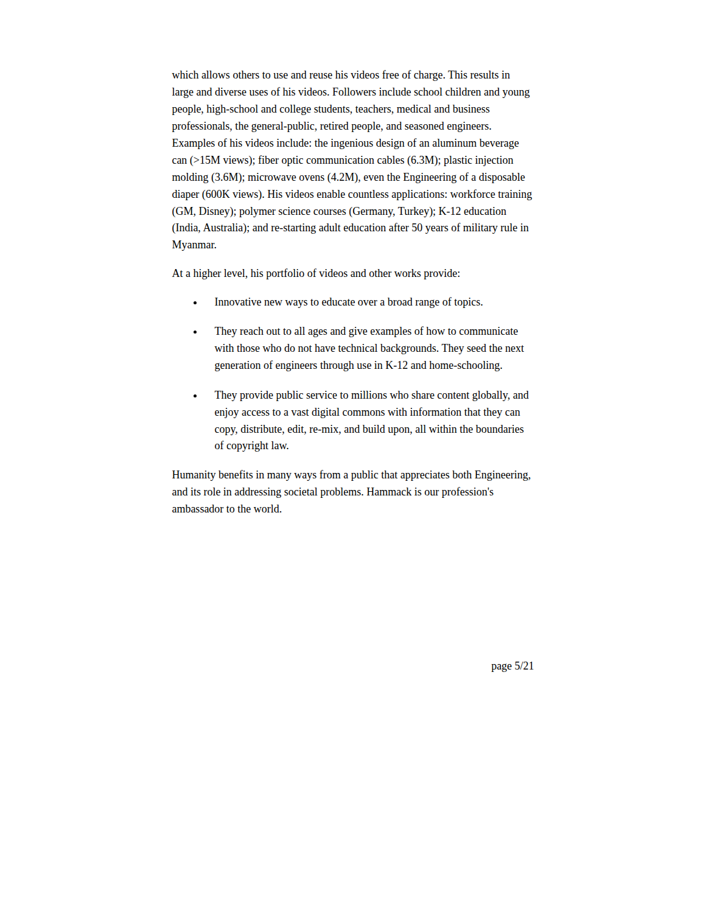which allows others to use and reuse his videos free of charge. This results in large and diverse uses of his videos. Followers include school children and young people, high-school and college students, teachers, medical and business professionals, the general-public, retired people, and seasoned engineers. Examples of his videos include: the ingenious design of an aluminum beverage can (>15M views); fiber optic communication cables (6.3M); plastic injection molding (3.6M); microwave ovens (4.2M), even the Engineering of a disposable diaper (600K views). His videos enable countless applications: workforce training (GM, Disney); polymer science courses (Germany, Turkey); K-12 education (India, Australia); and re-starting adult education after 50 years of military rule in Myanmar.
At a higher level, his portfolio of videos and other works provide:
Innovative new ways to educate over a broad range of topics.
They reach out to all ages and give examples of how to communicate with those who do not have technical backgrounds. They seed the next generation of engineers through use in K-12 and home-schooling.
They provide public service to millions who share content globally, and enjoy access to a vast digital commons with information that they can copy, distribute, edit, re-mix, and build upon, all within the boundaries of copyright law.
Humanity benefits in many ways from a public that appreciates both Engineering, and its role in addressing societal problems. Hammack is our profession's ambassador to the world.
page 5/21